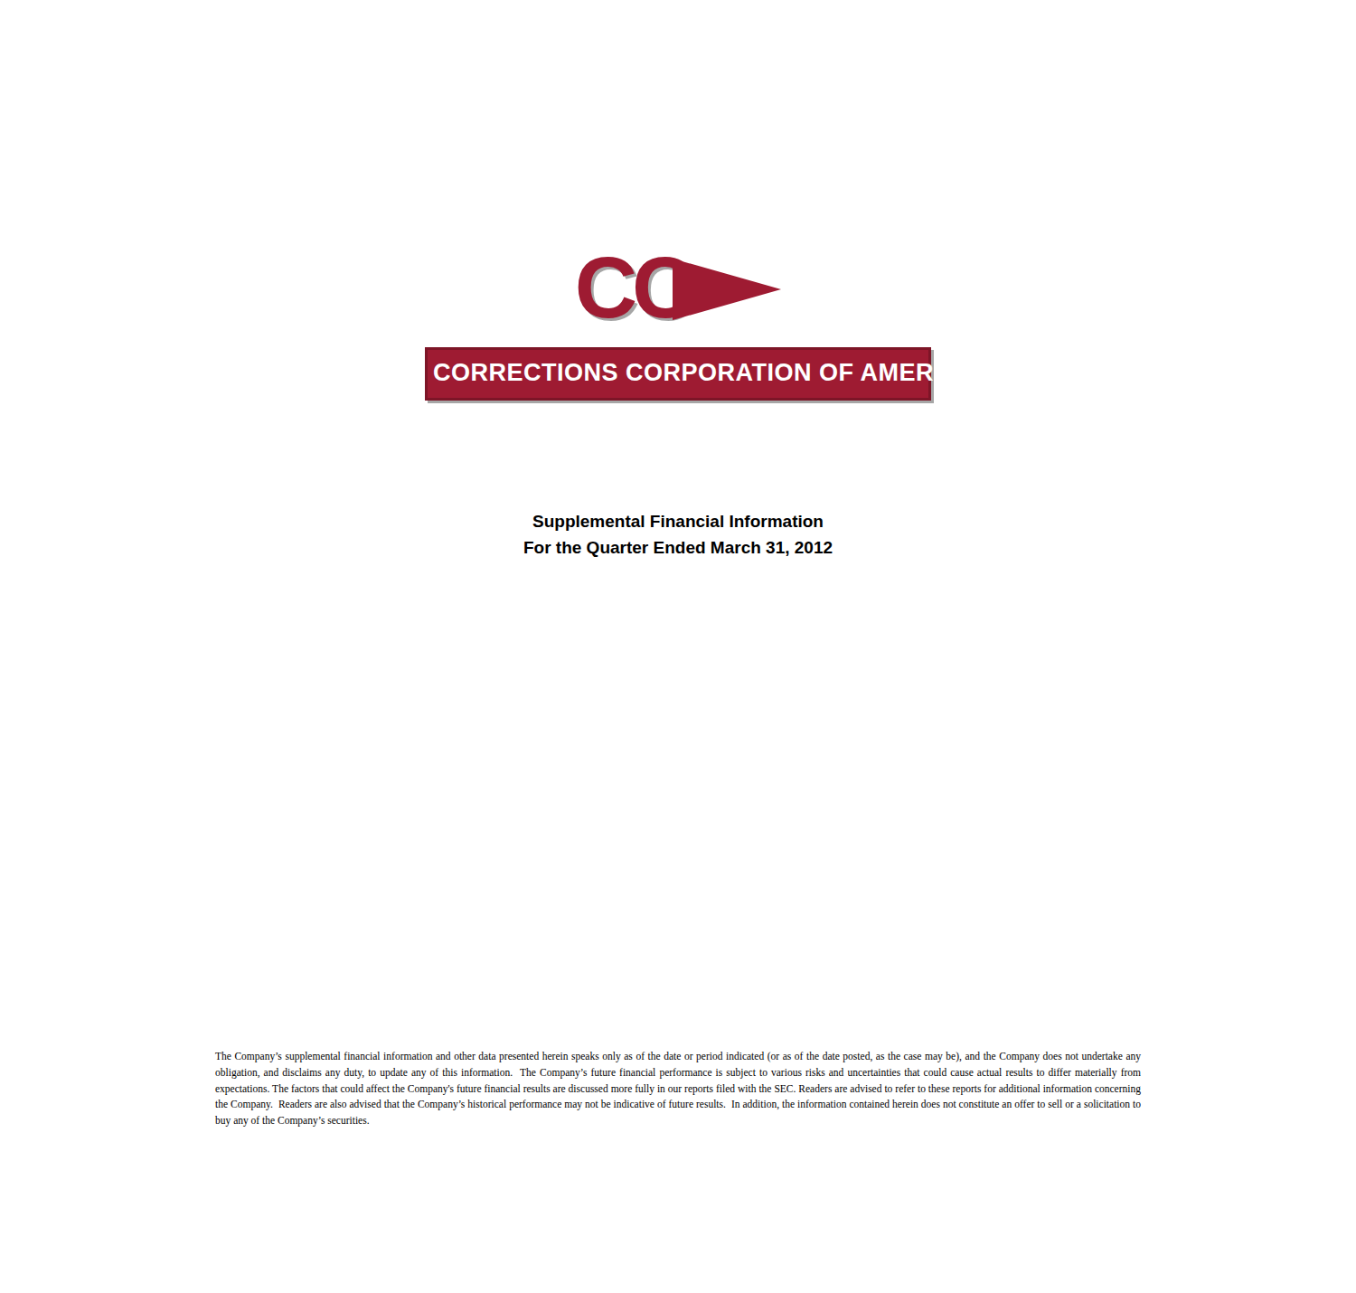CC
CORRECTIONS CORPORATION OF AMERICA
Supplemental Financial Information
For the Quarter Ended March 31, 2012
The Company’s supplemental financial information and other data presented herein speaks only as of the date or period indicated (or as of the date posted, as the case may be), and the Company does not undertake any obligation, and disclaims any duty, to update any of this information. The Company’s future financial performance is subject to various risks and uncertainties that could cause actual results to differ materially from expectations. The factors that could affect the Company's future financial results are discussed more fully in our reports filed with the SEC. Readers are advised to refer to these reports for additional information concerning the Company. Readers are also advised that the Company’s historical performance may not be indicative of future results. In addition, the information contained herein does not constitute an offer to sell or a solicitation to buy any of the Company’s securities.